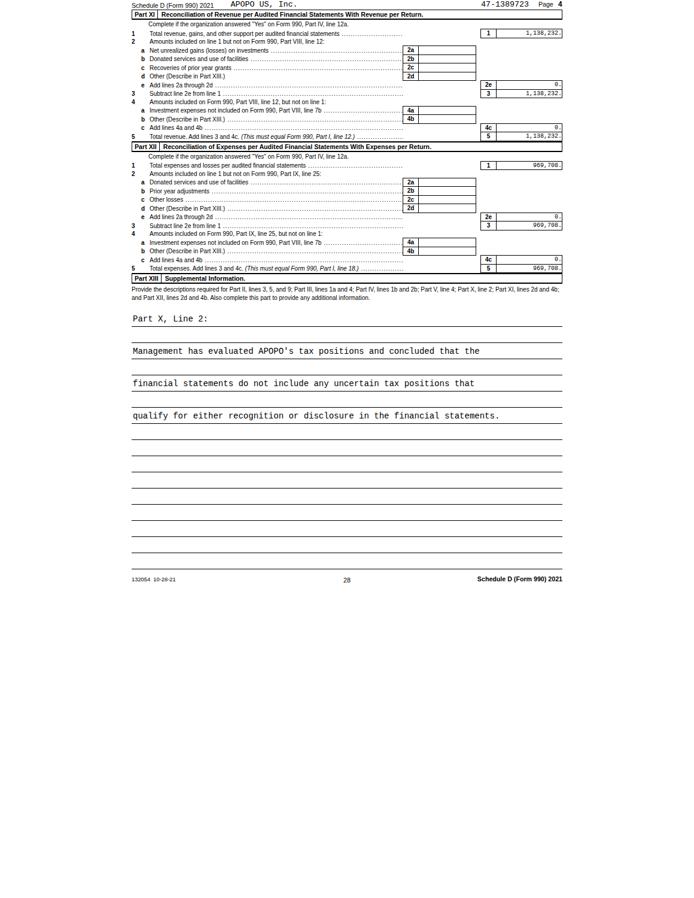Schedule D (Form 990) 2021
APOPO US, Inc.
47-1389723 Page 4
Part XI
Reconciliation of Revenue per Audited Financial Statements With Revenue per Return.
Complete if the organization answered "Yes" on Form 990, Part IV, line 12a.
| 1 | | Total revenue, gains, and other support per audited financial statements | | | | 1 | 1,138,232. |
| 2 | | Amounts included on line 1 but not on Form 990, Part VIII, line 12: | | | | | |
| | a | Net unrealized gains (losses) on investments | 2a | | | | |
| | b | Donated services and use of facilities | 2b | | | | |
| | c | Recoveries of prior year grants | 2c | | | | |
| | d | Other (Describe in Part XIII.) | 2d | | | | |
| | e | Add lines 2a through 2d | | | | 2e | 0. |
| 3 | | Subtract line 2e from line 1 | | | | 3 | 1,138,232. |
| 4 | | Amounts included on Form 990, Part VIII, line 12, but not on line 1: | | | | | |
| | a | Investment expenses not included on Form 990, Part VIII, line 7b | 4a | | | | |
| | b | Other (Describe in Part XIII.) | 4b | | | | |
| | c | Add lines 4a and 4b | | | | 4c | 0. |
| 5 | | Total revenue. Add lines 3 and 4c. (This must equal Form 990, Part I, line 12.) | | | | 5 | 1,138,232. |
Part XII
Reconciliation of Expenses per Audited Financial Statements With Expenses per Return.
Complete if the organization answered "Yes" on Form 990, Part IV, line 12a.
| 1 | | Total expenses and losses per audited financial statements | | | | 1 | 969,708. |
| 2 | | Amounts included on line 1 but not on Form 990, Part IX, line 25: | | | | | |
| | a | Donated services and use of facilities | 2a | | | | |
| | b | Prior year adjustments | 2b | | | | |
| | c | Other losses | 2c | | | | |
| | d | Other (Describe in Part XIII.) | 2d | | | | |
| | e | Add lines 2a through 2d | | | | 2e | 0. |
| 3 | | Subtract line 2e from line 1 | | | | 3 | 969,708. |
| 4 | | Amounts included on Form 990, Part IX, line 25, but not on line 1: | | | | | |
| | a | Investment expenses not included on Form 990, Part VIII, line 7b | 4a | | | | |
| | b | Other (Describe in Part XIII.) | 4b | | | | |
| | c | Add lines 4a and 4b | | | | 4c | 0. |
| 5 | | Total expenses. Add lines 3 and 4c. (This must equal Form 990, Part I, line 18.) | | | | 5 | 969,708. |
Part XIII
Supplemental Information.
Provide the descriptions required for Part II, lines 3, 5, and 9; Part III, lines 1a and 4; Part IV, lines 1b and 2b; Part V, line 4; Part X, line 2; Part XI, lines 2d and 4b; and Part XII, lines 2d and 4b. Also complete this part to provide any additional information.
Part X, Line 2:
Management has evaluated APOPO's tax positions and concluded that the
financial statements do not include any uncertain tax positions that
qualify for either recognition or disclosure in the financial statements.
132054 10-28-21
Schedule D (Form 990) 2021
28